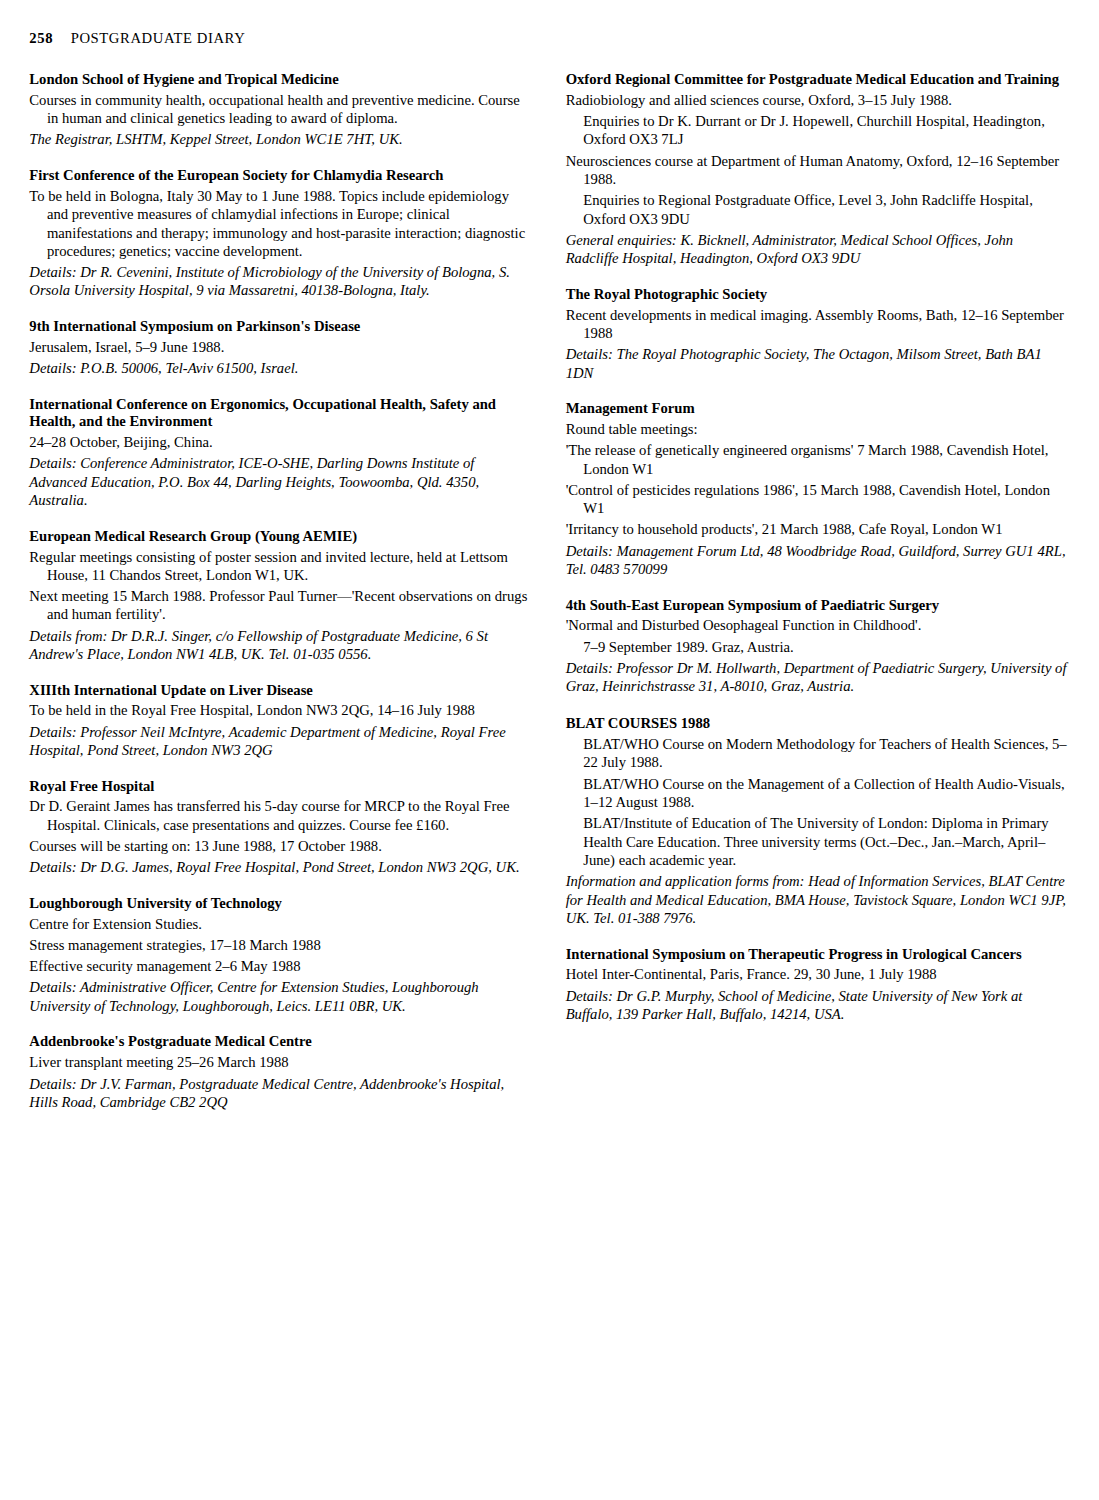258 POSTGRADUATE DIARY
London School of Hygiene and Tropical Medicine
Courses in community health, occupational health and preventive medicine. Course in human and clinical genetics leading to award of diploma.
The Registrar, LSHTM, Keppel Street, London WC1E 7HT, UK.
First Conference of the European Society for Chlamydia Research
To be held in Bologna, Italy 30 May to 1 June 1988. Topics include epidemiology and preventive measures of chlamydial infections in Europe; clinical manifestations and therapy; immunology and host-parasite interaction; diagnostic procedures; genetics; vaccine development.
Details: Dr R. Cevenini, Institute of Microbiology of the University of Bologna, S. Orsola University Hospital, 9 via Massaretni, 40138-Bologna, Italy.
9th International Symposium on Parkinson's Disease
Jerusalem, Israel, 5–9 June 1988.
Details: P.O.B. 50006, Tel-Aviv 61500, Israel.
International Conference on Ergonomics, Occupational Health, Safety and Health, and the Environment
24–28 October, Beijing, China.
Details: Conference Administrator, ICE-O-SHE, Darling Downs Institute of Advanced Education, P.O. Box 44, Darling Heights, Toowoomba, Qld. 4350, Australia.
European Medical Research Group (Young AEMIE)
Regular meetings consisting of poster session and invited lecture, held at Lettsom House, 11 Chandos Street, London W1, UK.
Next meeting 15 March 1988. Professor Paul Turner—'Recent observations on drugs and human fertility'.
Details from: Dr D.R.J. Singer, c/o Fellowship of Postgraduate Medicine, 6 St Andrew's Place, London NW1 4LB, UK. Tel. 01-035 0556.
XIIIth International Update on Liver Disease
To be held in the Royal Free Hospital, London NW3 2QG, 14–16 July 1988
Details: Professor Neil McIntyre, Academic Department of Medicine, Royal Free Hospital, Pond Street, London NW3 2QG
Royal Free Hospital
Dr D. Geraint James has transferred his 5-day course for MRCP to the Royal Free Hospital. Clinicals, case presentations and quizzes. Course fee £160.
Courses will be starting on: 13 June 1988, 17 October 1988.
Details: Dr D.G. James, Royal Free Hospital, Pond Street, London NW3 2QG, UK.
Loughborough University of Technology
Centre for Extension Studies.
Stress management strategies, 17–18 March 1988
Effective security management 2–6 May 1988
Details: Administrative Officer, Centre for Extension Studies, Loughborough University of Technology, Loughborough, Leics. LE11 0BR, UK.
Addenbrooke's Postgraduate Medical Centre
Liver transplant meeting 25–26 March 1988
Details: Dr J.V. Farman, Postgraduate Medical Centre, Addenbrooke's Hospital, Hills Road, Cambridge CB2 2QQ
Oxford Regional Committee for Postgraduate Medical Education and Training
Radiobiology and allied sciences course, Oxford, 3–15 July 1988.
Enquiries to Dr K. Durrant or Dr J. Hopewell, Churchill Hospital, Headington, Oxford OX3 7LJ
Neurosciences course at Department of Human Anatomy, Oxford, 12–16 September 1988.
Enquiries to Regional Postgraduate Office, Level 3, John Radcliffe Hospital, Oxford OX3 9DU
General enquiries: K. Bicknell, Administrator, Medical School Offices, John Radcliffe Hospital, Headington, Oxford OX3 9DU
The Royal Photographic Society
Recent developments in medical imaging. Assembly Rooms, Bath, 12–16 September 1988
Details: The Royal Photographic Society, The Octagon, Milsom Street, Bath BA1 1DN
Management Forum
Round table meetings:
'The release of genetically engineered organisms' 7 March 1988, Cavendish Hotel, London W1
'Control of pesticides regulations 1986', 15 March 1988, Cavendish Hotel, London W1
'Irritancy to household products', 21 March 1988, Cafe Royal, London W1
Details: Management Forum Ltd, 48 Woodbridge Road, Guildford, Surrey GU1 4RL, Tel. 0483 570099
4th South-East European Symposium of Paediatric Surgery
'Normal and Disturbed Oesophageal Function in Childhood'.
7–9 September 1989. Graz, Austria.
Details: Professor Dr M. Hollwarth, Department of Paediatric Surgery, University of Graz, Heinrichstrasse 31, A-8010, Graz, Austria.
BLAT COURSES 1988
BLAT/WHO Course on Modern Methodology for Teachers of Health Sciences, 5–22 July 1988.
BLAT/WHO Course on the Management of a Collection of Health Audio-Visuals, 1–12 August 1988.
BLAT/Institute of Education of The University of London: Diploma in Primary Health Care Education. Three university terms (Oct.–Dec., Jan.–March, April–June) each academic year.
Information and application forms from: Head of Information Services, BLAT Centre for Health and Medical Education, BMA House, Tavistock Square, London WC1 9JP, UK. Tel. 01-388 7976.
International Symposium on Therapeutic Progress in Urological Cancers
Hotel Inter-Continental, Paris, France. 29, 30 June, 1 July 1988
Details: Dr G.P. Murphy, School of Medicine, State University of New York at Buffalo, 139 Parker Hall, Buffalo, 14214, USA.